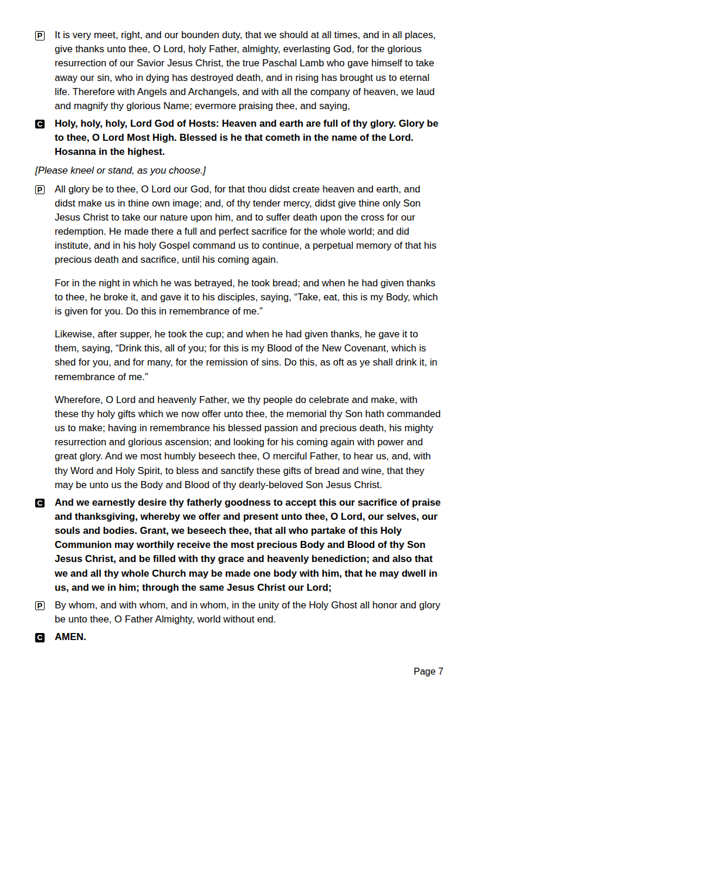P
It is very meet, right, and our bounden duty, that we should at all times, and in all places, give thanks unto thee, O Lord, holy Father, almighty, everlasting God, for the glorious resurrection of our Savior Jesus Christ, the true Paschal Lamb who gave himself to take away our sin, who in dying has destroyed death, and in rising has brought us to eternal life. Therefore with Angels and Archangels, and with all the company of heaven, we laud and magnify thy glorious Name; evermore praising thee, and saying,
C
Holy, holy, holy, Lord God of Hosts: Heaven and earth are full of thy glory. Glory be to thee, O Lord Most High. Blessed is he that cometh in the name of the Lord. Hosanna in the highest.
[Please kneel or stand, as you choose.]
P
All glory be to thee, O Lord our God, for that thou didst create heaven and earth, and didst make us in thine own image; and, of thy tender mercy, didst give thine only Son Jesus Christ to take our nature upon him, and to suffer death upon the cross for our redemption. He made there a full and perfect sacrifice for the whole world; and did institute, and in his holy Gospel command us to continue, a perpetual memory of that his precious death and sacrifice, until his coming again.
For in the night in which he was betrayed, he took bread; and when he had given thanks to thee, he broke it, and gave it to his disciples, saying, “Take, eat, this is my Body, which is given for you. Do this in remembrance of me.”
Likewise, after supper, he took the cup; and when he had given thanks, he gave it to them, saying, “Drink this, all of you; for this is my Blood of the New Covenant, which is shed for you, and for many, for the remission of sins. Do this, as oft as ye shall drink it, in remembrance of me.”
Wherefore, O Lord and heavenly Father, we thy people do celebrate and make, with these thy holy gifts which we now offer unto thee, the memorial thy Son hath commanded us to make; having in remembrance his blessed passion and precious death, his mighty resurrection and glorious ascension; and looking for his coming again with power and great glory. And we most humbly beseech thee, O merciful Father, to hear us, and, with thy Word and Holy Spirit, to bless and sanctify these gifts of bread and wine, that they may be unto us the Body and Blood of thy dearly-beloved Son Jesus Christ.
C
And we earnestly desire thy fatherly goodness to accept this our sacrifice of praise and thanksgiving, whereby we offer and present unto thee, O Lord, our selves, our souls and bodies. Grant, we beseech thee, that all who partake of this Holy Communion may worthily receive the most precious Body and Blood of thy Son Jesus Christ, and be filled with thy grace and heavenly benediction; and also that we and all thy whole Church may be made one body with him, that he may dwell in us, and we in him; through the same Jesus Christ our Lord;
P
By whom, and with whom, and in whom, in the unity of the Holy Ghost all honor and glory be unto thee, O Father Almighty, world without end.
C
AMEN.
Page 7